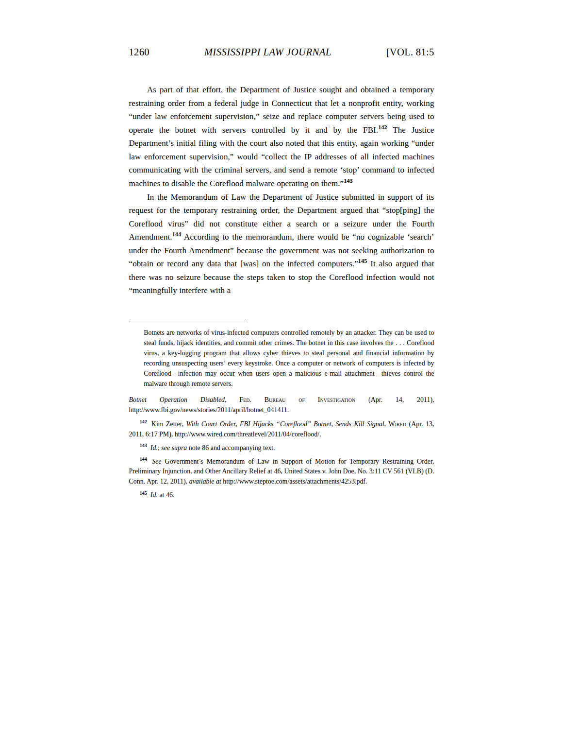1260 MISSISSIPPI LAW JOURNAL [VOL. 81:5
As part of that effort, the Department of Justice sought and obtained a temporary restraining order from a federal judge in Connecticut that let a nonprofit entity, working “under law enforcement supervision,” seize and replace computer servers being used to operate the botnet with servers controlled by it and by the FBI.142 The Justice Department’s initial filing with the court also noted that this entity, again working “under law enforcement supervision,” would “collect the IP addresses of all infected machines communicating with the criminal servers, and send a remote ‘stop’ command to infected machines to disable the Coreflood malware operating on them.”143
In the Memorandum of Law the Department of Justice submitted in support of its request for the temporary restraining order, the Department argued that “stop[ping] the Coreflood virus” did not constitute either a search or a seizure under the Fourth Amendment.144 According to the memorandum, there would be “no cognizable ‘search’ under the Fourth Amendment” because the government was not seeking authorization to “obtain or record any data that [was] on the infected computers.”145 It also argued that there was no seizure because the steps taken to stop the Coreflood infection would not “meaningfully interfere with a
Botnets are networks of virus-infected computers controlled remotely by an attacker. They can be used to steal funds, hijack identities, and commit other crimes. The botnet in this case involves the . . . Coreflood virus, a key-logging program that allows cyber thieves to steal personal and financial information by recording unsuspecting users’ every keystroke. Once a computer or network of computers is infected by Coreflood—infection may occur when users open a malicious e-mail attachment—thieves control the malware through remote servers.
Botnet Operation Disabled, Fed. Bureau of Investigation (Apr. 14, 2011), http://www.fbi.gov/news/stories/2011/april/botnet_041411.
142 Kim Zetter, With Court Order, FBI Hijacks “Coreflood” Botnet, Sends Kill Signal, Wired (Apr. 13, 2011, 6:17 PM), http://www.wired.com/threatlevel/2011/04/coreflood/.
143 Id.; see supra note 86 and accompanying text.
144 See Government’s Memorandum of Law in Support of Motion for Temporary Restraining Order, Preliminary Injunction, and Other Ancillary Relief at 46, United States v. John Doe, No. 3:11 CV 561 (VLB) (D. Conn. Apr. 12, 2011), available at http://www.steptoe.com/assets/attachments/4253.pdf.
145 Id. at 46.